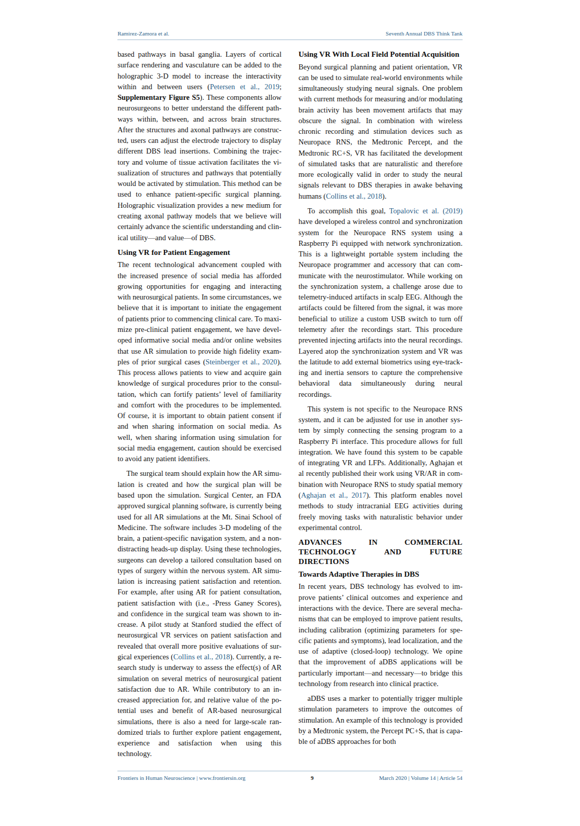Ramirez-Zamora et al.
Seventh Annual DBS Think Tank
based pathways in basal ganglia. Layers of cortical surface rendering and vasculature can be added to the holographic 3-D model to increase the interactivity within and between users (Petersen et al., 2019; Supplementary Figure S5). These components allow neurosurgeons to better understand the different pathways within, between, and across brain structures. After the structures and axonal pathways are constructed, users can adjust the electrode trajectory to display different DBS lead insertions. Combining the trajectory and volume of tissue activation facilitates the visualization of structures and pathways that potentially would be activated by stimulation. This method can be used to enhance patient-specific surgical planning. Holographic visualization provides a new medium for creating axonal pathway models that we believe will certainly advance the scientific understanding and clinical utility—and value—of DBS.
Using VR for Patient Engagement
The recent technological advancement coupled with the increased presence of social media has afforded growing opportunities for engaging and interacting with neurosurgical patients. In some circumstances, we believe that it is important to initiate the engagement of patients prior to commencing clinical care. To maximize pre-clinical patient engagement, we have developed informative social media and/or online websites that use AR simulation to provide high fidelity examples of prior surgical cases (Steinberger et al., 2020). This process allows patients to view and acquire gain knowledge of surgical procedures prior to the consultation, which can fortify patients’ level of familiarity and comfort with the procedures to be implemented. Of course, it is important to obtain patient consent if and when sharing information on social media. As well, when sharing information using simulation for social media engagement, caution should be exercised to avoid any patient identifiers.
The surgical team should explain how the AR simulation is created and how the surgical plan will be based upon the simulation. Surgical Center, an FDA approved surgical planning software, is currently being used for all AR simulations at the Mt. Sinai School of Medicine. The software includes 3-D modeling of the brain, a patient-specific navigation system, and a non-distracting heads-up display. Using these technologies, surgeons can develop a tailored consultation based on types of surgery within the nervous system. AR simulation is increasing patient satisfaction and retention. For example, after using AR for patient consultation, patient satisfaction with (i.e., -Press Ganey Scores), and confidence in the surgical team was shown to increase. A pilot study at Stanford studied the effect of neurosurgical VR services on patient satisfaction and revealed that overall more positive evaluations of surgical experiences (Collins et al., 2018). Currently, a research study is underway to assess the effect(s) of AR simulation on several metrics of neurosurgical patient satisfaction due to AR. While contributory to an increased appreciation for, and relative value of the potential uses and benefit of AR-based neurosurgical simulations, there is also a need for large-scale randomized trials to further explore patient engagement, experience and satisfaction when using this technology.
Using VR With Local Field Potential Acquisition
Beyond surgical planning and patient orientation, VR can be used to simulate real-world environments while simultaneously studying neural signals. One problem with current methods for measuring and/or modulating brain activity has been movement artifacts that may obscure the signal. In combination with wireless chronic recording and stimulation devices such as Neuropace RNS, the Medtronic Percept, and the Medtronic RC+S, VR has facilitated the development of simulated tasks that are naturalistic and therefore more ecologically valid in order to study the neural signals relevant to DBS therapies in awake behaving humans (Collins et al., 2018).
To accomplish this goal, Topalovic et al. (2019) have developed a wireless control and synchronization system for the Neuropace RNS system using a Raspberry Pi equipped with network synchronization. This is a lightweight portable system including the Neuropace programmer and accessory that can communicate with the neurostimulator. While working on the synchronization system, a challenge arose due to telemetry-induced artifacts in scalp EEG. Although the artifacts could be filtered from the signal, it was more beneficial to utilize a custom USB switch to turn off telemetry after the recordings start. This procedure prevented injecting artifacts into the neural recordings. Layered atop the synchronization system and VR was the latitude to add external biometrics using eye-tracking and inertia sensors to capture the comprehensive behavioral data simultaneously during neural recordings.
This system is not specific to the Neuropace RNS system, and it can be adjusted for use in another system by simply connecting the sensing program to a Raspberry Pi interface. This procedure allows for full integration. We have found this system to be capable of integrating VR and LFPs. Additionally, Aghajan et al recently published their work using VR/AR in combination with Neuropace RNS to study spatial memory (Aghajan et al., 2017). This platform enables novel methods to study intracranial EEG activities during freely moving tasks with naturalistic behavior under experimental control.
Advances in Commercial Technology and Future Directions
Towards Adaptive Therapies in DBS
In recent years, DBS technology has evolved to improve patients’ clinical outcomes and experience and interactions with the device. There are several mechanisms that can be employed to improve patient results, including calibration (optimizing parameters for specific patients and symptoms), lead localization, and the use of adaptive (closed-loop) technology. We opine that the improvement of aDBS applications will be particularly important—and necessary—to bridge this technology from research into clinical practice.
aDBS uses a marker to potentially trigger multiple stimulation parameters to improve the outcomes of stimulation. An example of this technology is provided by a Medtronic system, the Percept PC+S, that is capable of aDBS approaches for both
Frontiers in Human Neuroscience | www.frontiersin.org
9
March 2020 | Volume 14 | Article 54